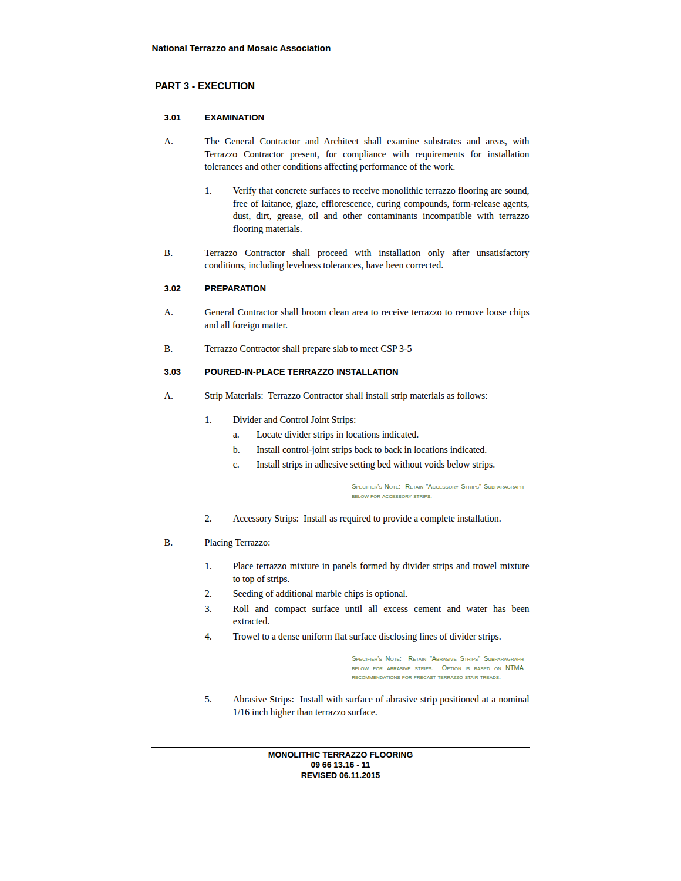National Terrazzo and Mosaic Association
PART 3 - EXECUTION
3.01 EXAMINATION
A.
The General Contractor and Architect shall examine substrates and areas, with Terrazzo Contractor present, for compliance with requirements for installation tolerances and other conditions affecting performance of the work.
1.
Verify that concrete surfaces to receive monolithic terrazzo flooring are sound, free of laitance, glaze, efflorescence, curing compounds, form-release agents, dust, dirt, grease, oil and other contaminants incompatible with terrazzo flooring materials.
B.
Terrazzo Contractor shall proceed with installation only after unsatisfactory conditions, including levelness tolerances, have been corrected.
3.02 PREPARATION
A.
General Contractor shall broom clean area to receive terrazzo to remove loose chips and all foreign matter.
B.
Terrazzo Contractor shall prepare slab to meet CSP 3-5
3.03 POURED-IN-PLACE TERRAZZO INSTALLATION
A.
Strip Materials: Terrazzo Contractor shall install strip materials as follows:
1.
Divider and Control Joint Strips:
a.
Locate divider strips in locations indicated.
b.
Install control-joint strips back to back in locations indicated.
c.
Install strips in adhesive setting bed without voids below strips.
Specifier's Note: Retain "Accessory Strips" Subparagraph below for accessory strips.
2.
Accessory Strips: Install as required to provide a complete installation.
B.
Placing Terrazzo:
1.
Place terrazzo mixture in panels formed by divider strips and trowel mixture to top of strips.
2.
Seeding of additional marble chips is optional.
3.
Roll and compact surface until all excess cement and water has been extracted.
4.
Trowel to a dense uniform flat surface disclosing lines of divider strips.
Specifier's Note: Retain "Abrasive Strips" Subparagraph below for abrasive strips. Option is based on NTMA recommendations for precast terrazzo stair treads.
5.
Abrasive Strips: Install with surface of abrasive strip positioned at a nominal 1/16 inch higher than terrazzo surface.
MONOLITHIC TERRAZZO FLOORING
09 66 13.16 - 11
REVISED 06.11.2015